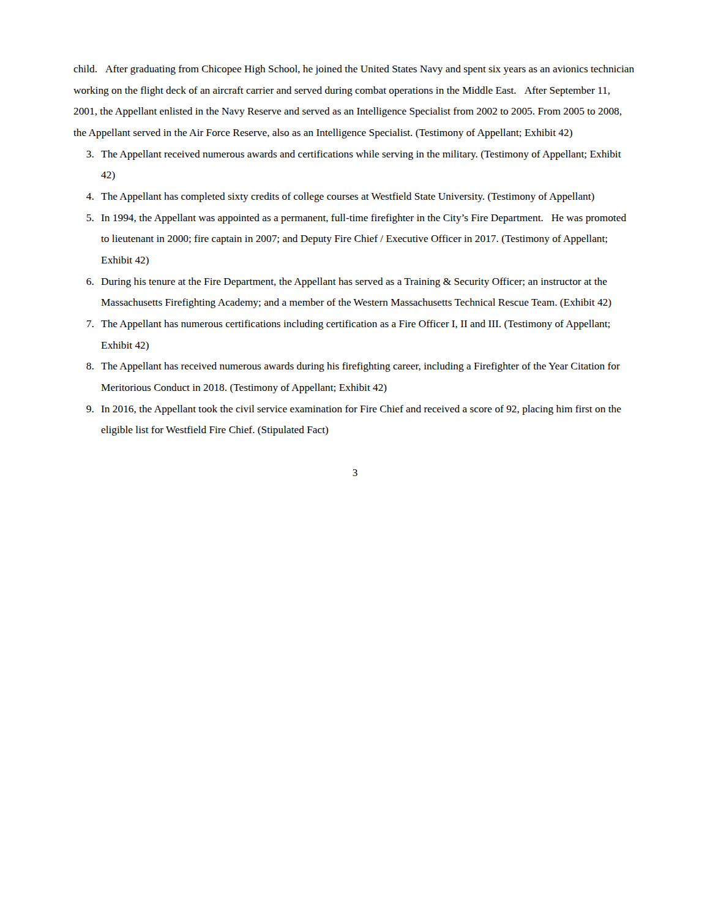child. After graduating from Chicopee High School, he joined the United States Navy and spent six years as an avionics technician working on the flight deck of an aircraft carrier and served during combat operations in the Middle East. After September 11, 2001, the Appellant enlisted in the Navy Reserve and served as an Intelligence Specialist from 2002 to 2005. From 2005 to 2008, the Appellant served in the Air Force Reserve, also as an Intelligence Specialist. (Testimony of Appellant; Exhibit 42)
The Appellant received numerous awards and certifications while serving in the military. (Testimony of Appellant; Exhibit 42)
The Appellant has completed sixty credits of college courses at Westfield State University. (Testimony of Appellant)
In 1994, the Appellant was appointed as a permanent, full-time firefighter in the City’s Fire Department. He was promoted to lieutenant in 2000; fire captain in 2007; and Deputy Fire Chief / Executive Officer in 2017. (Testimony of Appellant; Exhibit 42)
During his tenure at the Fire Department, the Appellant has served as a Training & Security Officer; an instructor at the Massachusetts Firefighting Academy; and a member of the Western Massachusetts Technical Rescue Team. (Exhibit 42)
The Appellant has numerous certifications including certification as a Fire Officer I, II and III. (Testimony of Appellant; Exhibit 42)
The Appellant has received numerous awards during his firefighting career, including a Firefighter of the Year Citation for Meritorious Conduct in 2018. (Testimony of Appellant; Exhibit 42)
In 2016, the Appellant took the civil service examination for Fire Chief and received a score of 92, placing him first on the eligible list for Westfield Fire Chief. (Stipulated Fact)
3